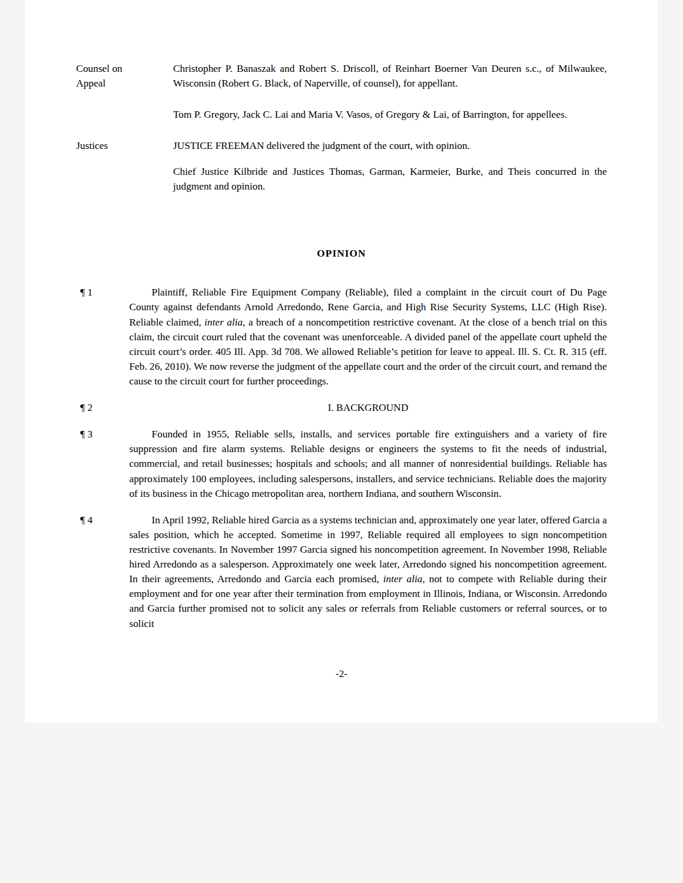| Counsel on Appeal | Christopher P. Banaszak and Robert S. Driscoll, of Reinhart Boerner Van Deuren s.c., of Milwaukee, Wisconsin (Robert G. Black, of Naperville, of counsel), for appellant. |
| | Tom P. Gregory, Jack C. Lai and Maria V. Vasos, of Gregory & Lai, of Barrington, for appellees. |
| Justices | JUSTICE FREEMAN delivered the judgment of the court, with opinion. Chief Justice Kilbride and Justices Thomas, Garman, Karmeier, Burke, and Theis concurred in the judgment and opinion. |
OPINION
¶ 1
Plaintiff, Reliable Fire Equipment Company (Reliable), filed a complaint in the circuit court of Du Page County against defendants Arnold Arredondo, Rene Garcia, and High Rise Security Systems, LLC (High Rise). Reliable claimed, inter alia, a breach of a noncompetition restrictive covenant. At the close of a bench trial on this claim, the circuit court ruled that the covenant was unenforceable. A divided panel of the appellate court upheld the circuit court’s order. 405 Ill. App. 3d 708. We allowed Reliable’s petition for leave to appeal. Ill. S. Ct. R. 315 (eff. Feb. 26, 2010). We now reverse the judgment of the appellate court and the order of the circuit court, and remand the cause to the circuit court for further proceedings.
¶ 2
I. BACKGROUND
¶ 3
Founded in 1955, Reliable sells, installs, and services portable fire extinguishers and a variety of fire suppression and fire alarm systems. Reliable designs or engineers the systems to fit the needs of industrial, commercial, and retail businesses; hospitals and schools; and all manner of nonresidential buildings. Reliable has approximately 100 employees, including salespersons, installers, and service technicians. Reliable does the majority of its business in the Chicago metropolitan area, northern Indiana, and southern Wisconsin.
¶ 4
In April 1992, Reliable hired Garcia as a systems technician and, approximately one year later, offered Garcia a sales position, which he accepted. Sometime in 1997, Reliable required all employees to sign noncompetition restrictive covenants. In November 1997 Garcia signed his noncompetition agreement. In November 1998, Reliable hired Arredondo as a salesperson. Approximately one week later, Arredondo signed his noncompetition agreement. In their agreements, Arredondo and Garcia each promised, inter alia, not to compete with Reliable during their employment and for one year after their termination from employment in Illinois, Indiana, or Wisconsin. Arredondo and Garcia further promised not to solicit any sales or referrals from Reliable customers or referral sources, or to solicit
-2-